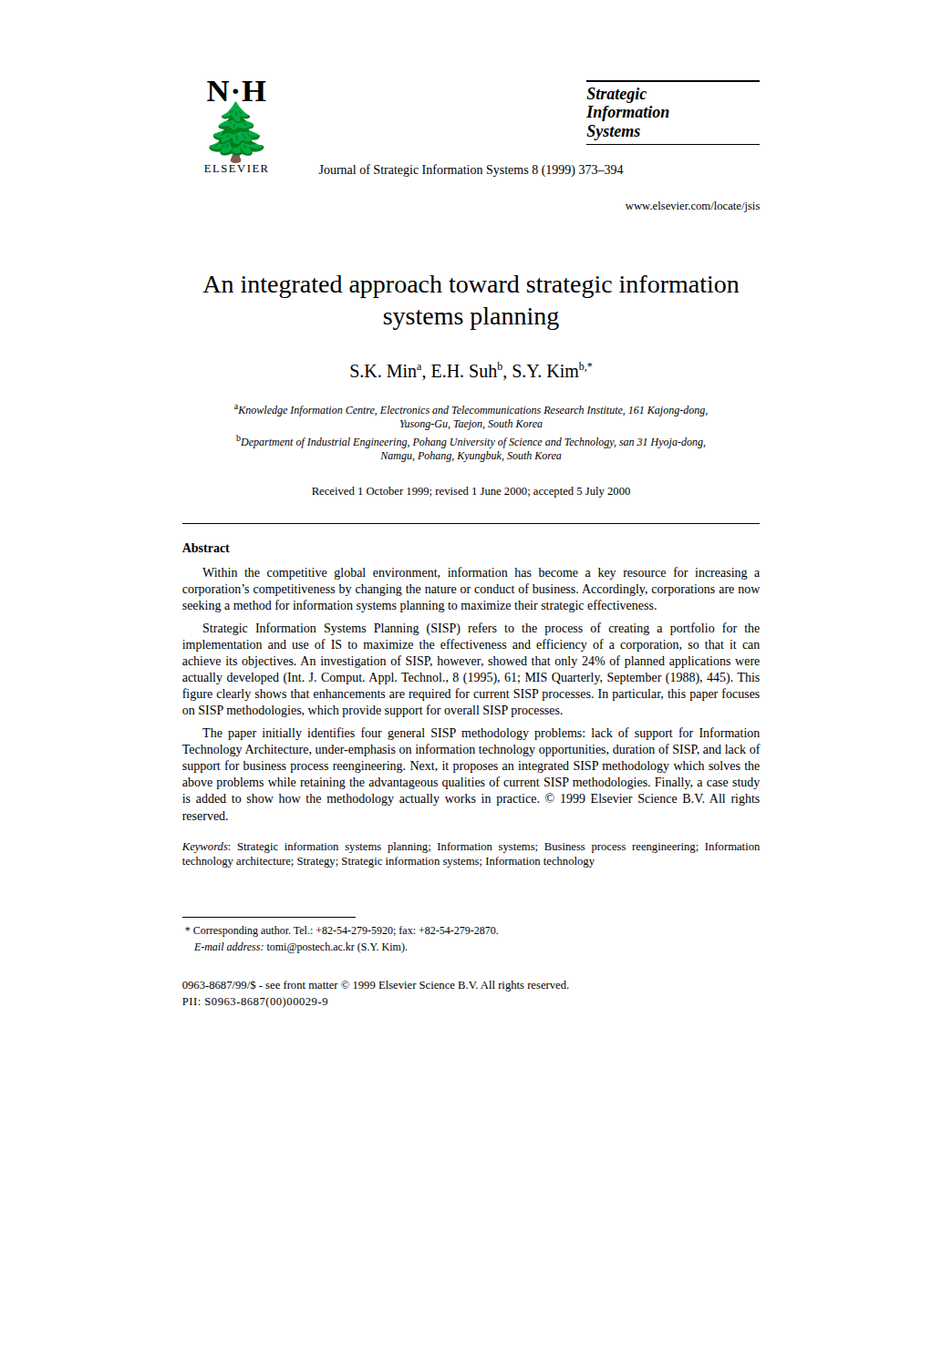N·H
🌲
ELSEVIER
Strategic
Information
Systems
Journal of Strategic Information Systems 8 (1999) 373–394
www.elsevier.com/locate/jsis
An integrated approach toward strategic information
systems planning
S.K. Mina, E.H. Suhb, S.Y. Kimb,*
aKnowledge Information Centre, Electronics and Telecommunications Research Institute, 161 Kajong-dong,
Yusong-Gu, Taejon, South Korea
bDepartment of Industrial Engineering, Pohang University of Science and Technology, san 31 Hyoja-dong,
Namgu, Pohang, Kyungbuk, South Korea
Received 1 October 1999; revised 1 June 2000; accepted 5 July 2000
Abstract
Within the competitive global environment, information has become a key resource for increasing a corporation’s competitiveness by changing the nature or conduct of business. Accordingly, corporations are now seeking a method for information systems planning to maximize their strategic effectiveness.
Strategic Information Systems Planning (SISP) refers to the process of creating a portfolio for the implementation and use of IS to maximize the effectiveness and efficiency of a corporation, so that it can achieve its objectives. An investigation of SISP, however, showed that only 24% of planned applications were actually developed (Int. J. Comput. Appl. Technol., 8 (1995), 61; MIS Quarterly, September (1988), 445). This figure clearly shows that enhancements are required for current SISP processes. In particular, this paper focuses on SISP methodologies, which provide support for overall SISP processes.
The paper initially identifies four general SISP methodology problems: lack of support for Information Technology Architecture, under-emphasis on information technology opportunities, duration of SISP, and lack of support for business process reengineering. Next, it proposes an integrated SISP methodology which solves the above problems while retaining the advantageous qualities of current SISP methodologies. Finally, a case study is added to show how the methodology actually works in practice. © 1999 Elsevier Science B.V. All rights reserved.
Keywords: Strategic information systems planning; Information systems; Business process reengineering; Information technology architecture; Strategy; Strategic information systems; Information technology
* Corresponding author. Tel.: +82-54-279-5920; fax: +82-54-279-2870.
E-mail address: tomi@postech.ac.kr (S.Y. Kim).
0963-8687/99/$ - see front matter © 1999 Elsevier Science B.V. All rights reserved.
PII: S0963-8687(00)00029-9